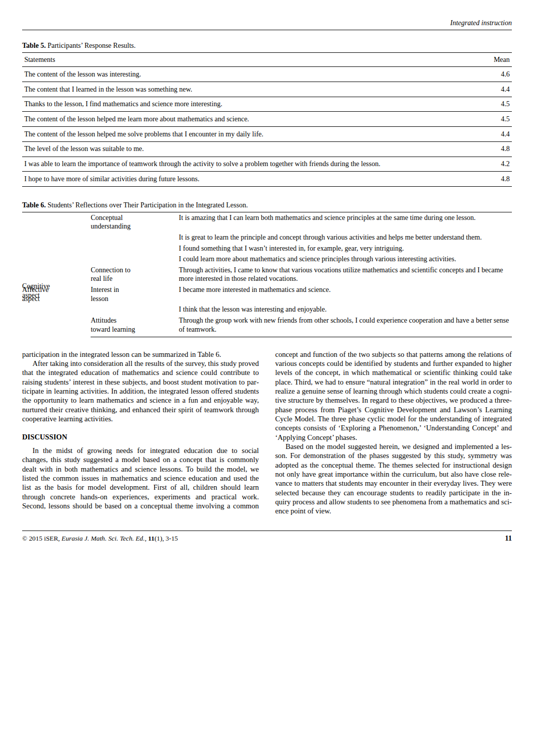Integrated instruction
Table 5. Participants’ Response Results.
| Statements | Mean |
| --- | --- |
| The content of the lesson was interesting. | 4.6 |
| The content that I learned in the lesson was something new. | 4.4 |
| Thanks to the lesson, I find mathematics and science more interesting. | 4.5 |
| The content of the lesson helped me learn more about mathematics and science. | 4.5 |
| The content of the lesson helped me solve problems that I encounter in my daily life. | 4.4 |
| The level of the lesson was suitable to me. | 4.8 |
| I was able to learn the importance of teamwork through the activity to solve a problem together with friends during the lesson. | 4.2 |
| I hope to have more of similar activities during future lessons. | 4.8 |
Table 6. Students’ Reflections over Their Participation in the Integrated Lesson.
| | Conceptual understanding | It is amazing that I can learn both mathematics and science principles at the same time during one lesson. |
| | It is great to learn the principle and concept through various activities and helps me better understand them. |
| | I found something that I wasn’t interested in, for example, gear, very intriguing. |
| | I could learn more about mathematics and science principles through various interesting activities. |
| Connection to real life | Through activities, I came to know that various vocations utilize mathematics and scientific concepts and I became more interested in those related vocations. |
| Affective aspect | Interest in lesson | I became more interested in mathematics and science. |
| | I think that the lesson was interesting and enjoyable. |
| Attitudes toward learning | Through the group work with new friends from other schools, I could experience cooperation and have a better sense of teamwork. |
Cognitive
aspect
participation in the integrated lesson can be summarized in Table 6.
After taking into consideration all the results of the survey, this study proved that the integrated education of mathematics and science could contribute to raising students’ interest in these subjects, and boost student motivation to participate in learning activities. In addition, the integrated lesson offered students the opportunity to learn mathematics and science in a fun and enjoyable way, nurtured their creative thinking, and enhanced their spirit of teamwork through cooperative learning activities.
DISCUSSION
In the midst of growing needs for integrated education due to social changes, this study suggested a model based on a concept that is commonly dealt with in both mathematics and science lessons. To build the model, we listed the common issues in mathematics and science education and used the list as the basis for model development. First of all, children should learn through concrete hands-on experiences, experiments and practical work. Second, lessons should be based on a conceptual theme involving a common concept and function of the two subjects so that patterns among the relations of various concepts could be identified by students and further expanded to higher levels of the concept, in which mathematical or scientific thinking could take place. Third, we had to ensure “natural integration” in the real world in order to realize a genuine sense of learning through which students could create a cognitive structure by themselves. In regard to these objectives, we produced a three-phase process from Piaget’s Cognitive Development and Lawson’s Learning Cycle Model. The three phase cyclic model for the understanding of integrated concepts consists of ‘Exploring a Phenomenon,’ ‘Understanding Concept’ and ‘Applying Concept’ phases.
Based on the model suggested herein, we designed and implemented a lesson. For demonstration of the phases suggested by this study, symmetry was adopted as the conceptual theme. The themes selected for instructional design not only have great importance within the curriculum, but also have close relevance to matters that students may encounter in their everyday lives. They were selected because they can encourage students to readily participate in the inquiry process and allow students to see phenomena from a mathematics and science point of view.
© 2015 iSER, Eurasia J. Math. Sci. Tech. Ed., 11(1), 3-15
11